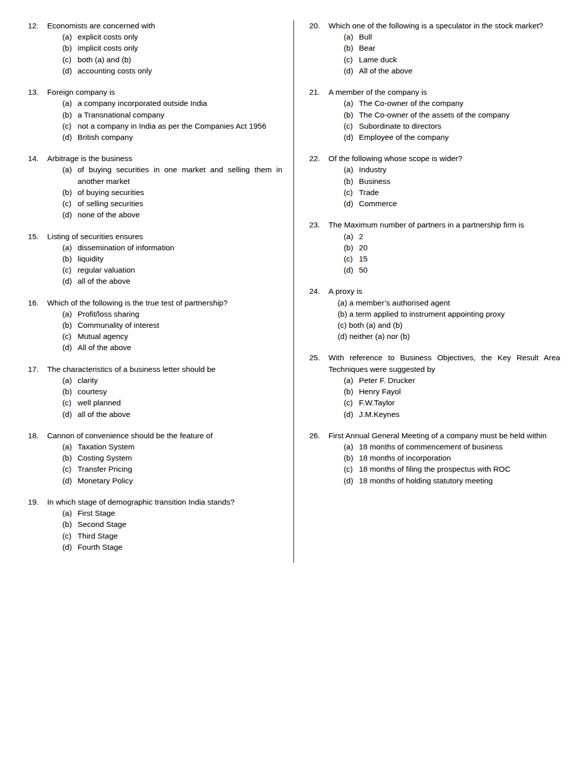12.
Economists are concerned with
(a) explicit costs only
(b) implicit costs only
(c) both (a) and (b)
(d) accounting costs only
13.
Foreign company is
(a) a company incorporated outside India
(b) a Transnational company
(c) not a company in India as per the Companies Act 1956
(d) British company
14.
Arbitrage is the business
(a) of buying securities in one market and selling them in another market
(b) of buying securities
(c) of selling securities
(d) none of the above
15.
Listing of securities ensures
(a) dissemination of information
(b) liquidity
(c) regular valuation
(d) all of the above
16.
Which of the following is the true test of partnership?
(a) Profit/loss sharing
(b) Communality of interest
(c) Mutual agency
(d) All of the above
17.
The characteristics of a business letter should be
(a) clarity
(b) courtesy
(c) well planned
(d) all of the above
18.
Cannon of convenience should be the feature of
(a) Taxation System
(b) Costing System
(c) Transfer Pricing
(d) Monetary Policy
19.
In which stage of demographic transition India stands?
(a) First Stage
(b) Second Stage
(c) Third Stage
(d) Fourth Stage
20.
Which one of the following is a speculator in the stock market?
(a) Bull
(b) Bear
(c) Lame duck
(d) All of the above
21.
A member of the company is
(a) The Co-owner of the company
(b) The Co-owner of the assets of the company
(c) Subordinate to directors
(d) Employee of the company
22.
Of the following whose scope is wider?
(a) Industry
(b) Business
(c) Trade
(d) Commerce
23.
The Maximum number of partners in a partnership firm is
(a) 2
(b) 20
(c) 15
(d) 50
24.
A proxy is
(a) a member’s authorised agent
(b) a term applied to instrument appointing proxy
(c) both (a) and (b)
(d) neither (a) nor (b)
25.
With reference to Business Objectives, the Key Result Area Techniques were suggested by
(a) Peter F. Drucker
(b) Henry Fayol
(c) F.W.Taylor
(d) J.M.Keynes
26.
First Annual General Meeting of a company must be held within
(a) 18 months of commencement of business
(b) 18 months of incorporation
(c) 18 months of filing the prospectus with ROC
(d) 18 months of holding statutory meeting